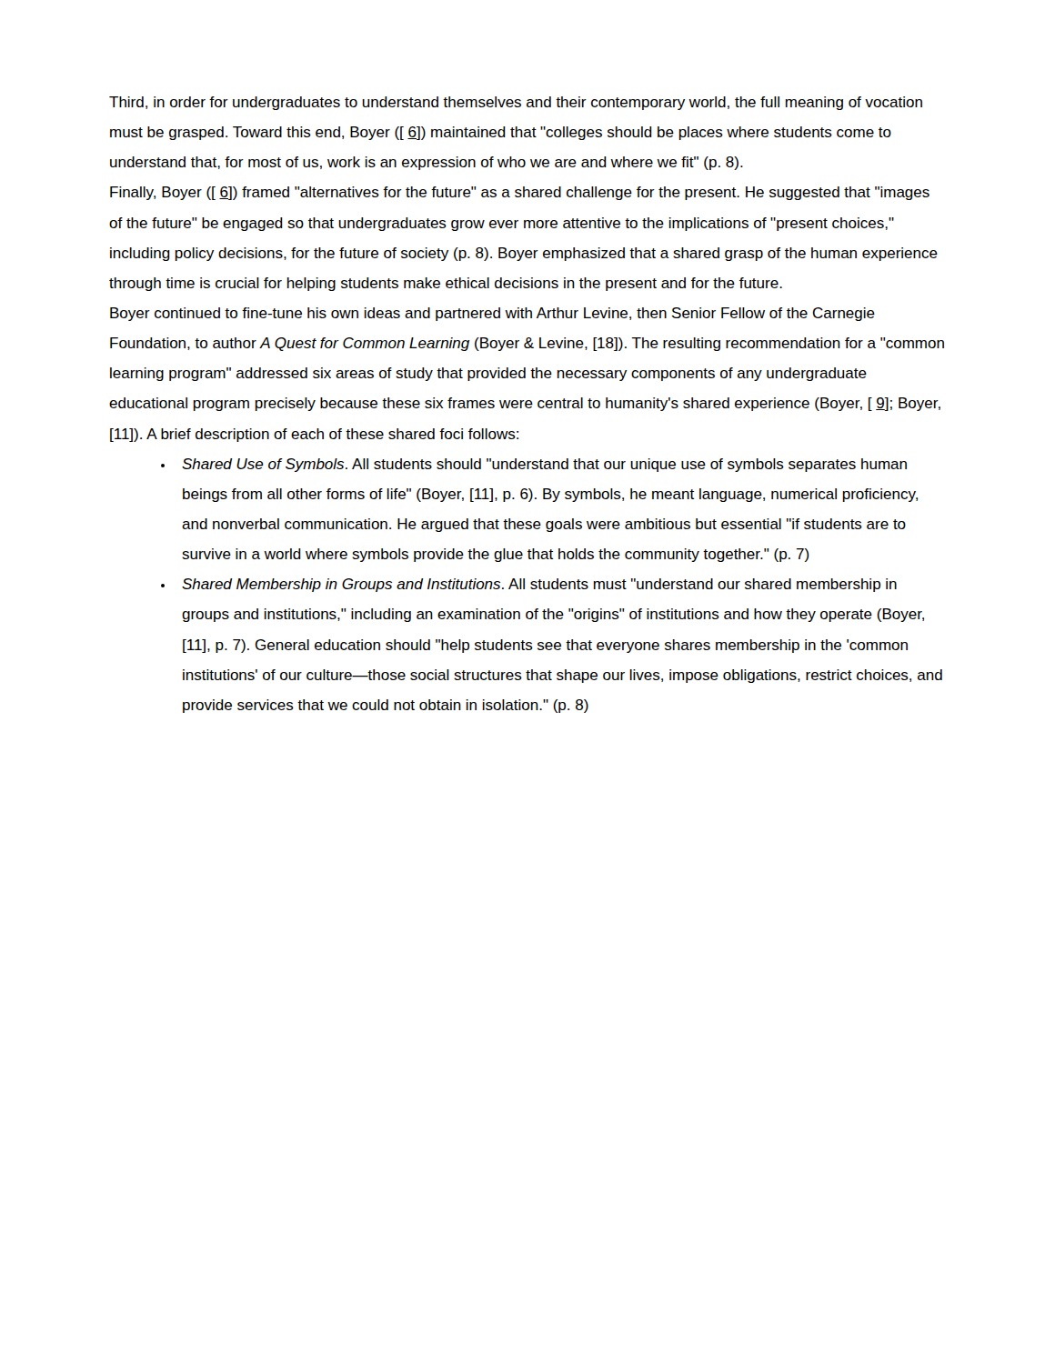Third, in order for undergraduates to understand themselves and their contemporary world, the full meaning of vocation must be grasped. Toward this end, Boyer ([ 6]) maintained that "colleges should be places where students come to understand that, for most of us, work is an expression of who we are and where we fit" (p. 8).
Finally, Boyer ([ 6]) framed "alternatives for the future" as a shared challenge for the present. He suggested that "images of the future" be engaged so that undergraduates grow ever more attentive to the implications of "present choices," including policy decisions, for the future of society (p. 8). Boyer emphasized that a shared grasp of the human experience through time is crucial for helping students make ethical decisions in the present and for the future.
Boyer continued to fine-tune his own ideas and partnered with Arthur Levine, then Senior Fellow of the Carnegie Foundation, to author A Quest for Common Learning (Boyer & Levine, [18]). The resulting recommendation for a "common learning program" addressed six areas of study that provided the necessary components of any undergraduate educational program precisely because these six frames were central to humanity's shared experience (Boyer, [ 9]; Boyer, [11]). A brief description of each of these shared foci follows:
Shared Use of Symbols. All students should "understand that our unique use of symbols separates human beings from all other forms of life" (Boyer, [11], p. 6). By symbols, he meant language, numerical proficiency, and nonverbal communication. He argued that these goals were ambitious but essential "if students are to survive in a world where symbols provide the glue that holds the community together." (p. 7)
Shared Membership in Groups and Institutions. All students must "understand our shared membership in groups and institutions," including an examination of the "origins" of institutions and how they operate (Boyer, [11], p. 7). General education should "help students see that everyone shares membership in the 'common institutions' of our culture—those social structures that shape our lives, impose obligations, restrict choices, and provide services that we could not obtain in isolation." (p. 8)